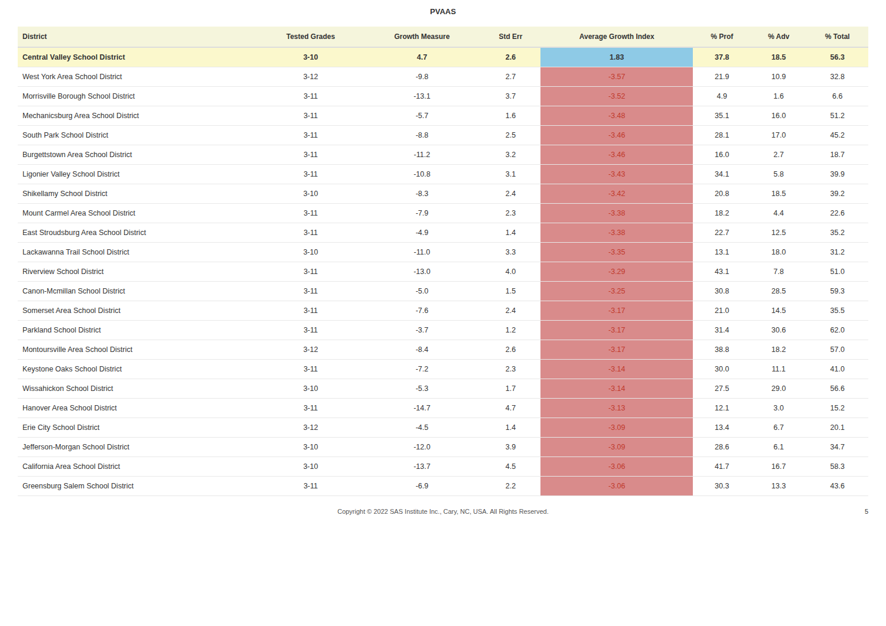PVAAS
| District | Tested Grades | Growth Measure | Std Err | Average Growth Index | % Prof | % Adv | % Total |
| --- | --- | --- | --- | --- | --- | --- | --- |
| Central Valley School District | 3-10 | 4.7 | 2.6 | 1.83 | 37.8 | 18.5 | 56.3 |
| West York Area School District | 3-12 | -9.8 | 2.7 | -3.57 | 21.9 | 10.9 | 32.8 |
| Morrisville Borough School District | 3-11 | -13.1 | 3.7 | -3.52 | 4.9 | 1.6 | 6.6 |
| Mechanicsburg Area School District | 3-11 | -5.7 | 1.6 | -3.48 | 35.1 | 16.0 | 51.2 |
| South Park School District | 3-11 | -8.8 | 2.5 | -3.46 | 28.1 | 17.0 | 45.2 |
| Burgettstown Area School District | 3-11 | -11.2 | 3.2 | -3.46 | 16.0 | 2.7 | 18.7 |
| Ligonier Valley School District | 3-11 | -10.8 | 3.1 | -3.43 | 34.1 | 5.8 | 39.9 |
| Shikellamy School District | 3-10 | -8.3 | 2.4 | -3.42 | 20.8 | 18.5 | 39.2 |
| Mount Carmel Area School District | 3-11 | -7.9 | 2.3 | -3.38 | 18.2 | 4.4 | 22.6 |
| East Stroudsburg Area School District | 3-11 | -4.9 | 1.4 | -3.38 | 22.7 | 12.5 | 35.2 |
| Lackawanna Trail School District | 3-10 | -11.0 | 3.3 | -3.35 | 13.1 | 18.0 | 31.2 |
| Riverview School District | 3-11 | -13.0 | 4.0 | -3.29 | 43.1 | 7.8 | 51.0 |
| Canon-Mcmillan School District | 3-11 | -5.0 | 1.5 | -3.25 | 30.8 | 28.5 | 59.3 |
| Somerset Area School District | 3-11 | -7.6 | 2.4 | -3.17 | 21.0 | 14.5 | 35.5 |
| Parkland School District | 3-11 | -3.7 | 1.2 | -3.17 | 31.4 | 30.6 | 62.0 |
| Montoursville Area School District | 3-12 | -8.4 | 2.6 | -3.17 | 38.8 | 18.2 | 57.0 |
| Keystone Oaks School District | 3-11 | -7.2 | 2.3 | -3.14 | 30.0 | 11.1 | 41.0 |
| Wissahickon School District | 3-10 | -5.3 | 1.7 | -3.14 | 27.5 | 29.0 | 56.6 |
| Hanover Area School District | 3-11 | -14.7 | 4.7 | -3.13 | 12.1 | 3.0 | 15.2 |
| Erie City School District | 3-12 | -4.5 | 1.4 | -3.09 | 13.4 | 6.7 | 20.1 |
| Jefferson-Morgan School District | 3-10 | -12.0 | 3.9 | -3.09 | 28.6 | 6.1 | 34.7 |
| California Area School District | 3-10 | -13.7 | 4.5 | -3.06 | 41.7 | 16.7 | 58.3 |
| Greensburg Salem School District | 3-11 | -6.9 | 2.2 | -3.06 | 30.3 | 13.3 | 43.6 |
Copyright © 2022 SAS Institute Inc., Cary, NC, USA. All Rights Reserved. 5